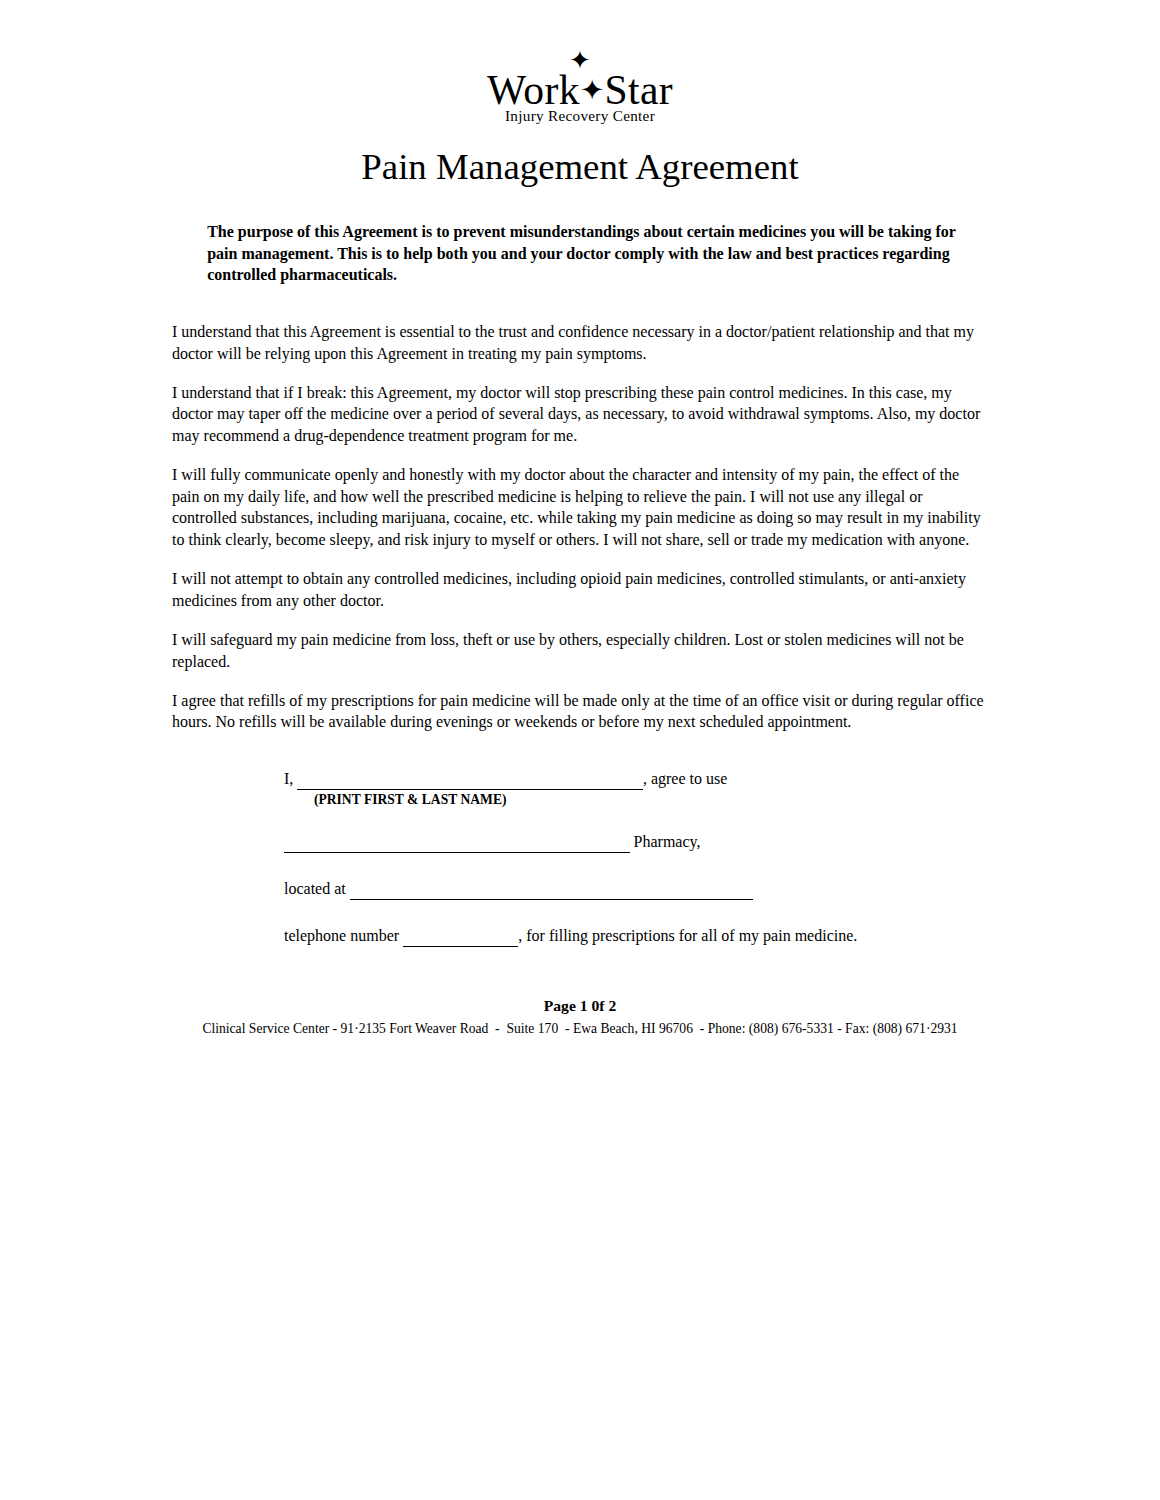✦ Work✦Star
Injury Recovery Center
Pain Management Agreement
The purpose of this Agreement is to prevent misunderstandings about certain medicines you will be taking for pain management. This is to help both you and your doctor comply with the law and best practices regarding controlled pharmaceuticals.
I understand that this Agreement is essential to the trust and confidence necessary in a doctor/patient relationship and that my doctor will be relying upon this Agreement in treating my pain symptoms.
I understand that if I break: this Agreement, my doctor will stop prescribing these pain control medicines. In this case, my doctor may taper off the medicine over a period of several days, as necessary, to avoid withdrawal symptoms. Also, my doctor may recommend a drug-dependence treatment program for me.
I will fully communicate openly and honestly with my doctor about the character and intensity of my pain, the effect of the pain on my daily life, and how well the prescribed medicine is helping to relieve the pain. I will not use any illegal or controlled substances, including marijuana, cocaine, etc. while taking my pain medicine as doing so may result in my inability to think clearly, become sleepy, and risk injury to myself or others. I will not share, sell or trade my medication with anyone.
I will not attempt to obtain any controlled medicines, including opioid pain medicines, controlled stimulants, or anti-anxiety medicines from any other doctor.
I will safeguard my pain medicine from loss, theft or use by others, especially children. Lost or stolen medicines will not be replaced.
I agree that refills of my prescriptions for pain medicine will be made only at the time of an office visit or during regular office hours. No refills will be available during evenings or weekends or before my next scheduled appointment.
I, , agree to use (PRINT FIRST & LAST NAME)
Pharmacy,
located at
telephone number , for filling prescriptions for all of my pain medicine.
Page 1 0f 2
Clinical Service Center - 91·2135 Fort Weaver Road - Suite 170 - Ewa Beach, HI 96706 - Phone: (808) 676-5331 - Fax: (808) 671·2931